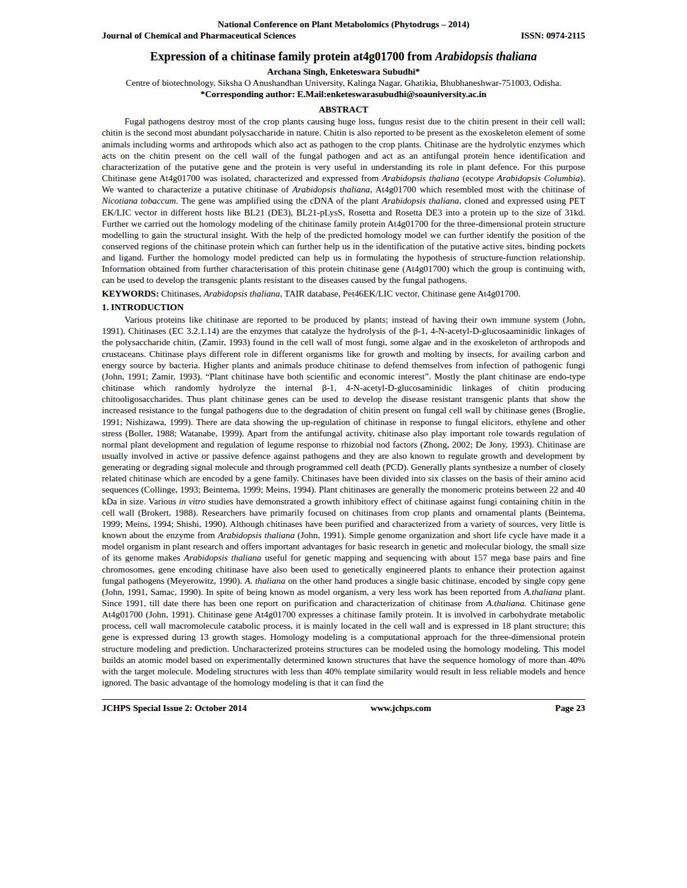National Conference on Plant Metabolomics (Phytodrugs – 2014)
Journal of Chemical and Pharmaceutical Sciences ISSN: 0974-2115
Expression of a chitinase family protein at4g01700 from Arabidopsis thaliana
Archana Singh, Enketeswara Subudhi*
Centre of biotechnology, Siksha O Anushandhan University, Kalinga Nagar, Ghatikia, Bhubhaneshwar-751003, Odisha.
*Corresponding author: E.Mail:enketeswarasubudhi@soauniversity.ac.in
ABSTRACT
Fugal pathogens destroy most of the crop plants causing huge loss, fungus resist due to the chitin present in their cell wall; chitin is the second most abundant polysaccharide in nature. Chitin is also reported to be present as the exoskeleton element of some animals including worms and arthropods which also act as pathogen to the crop plants. Chitinase are the hydrolytic enzymes which acts on the chitin present on the cell wall of the fungal pathogen and act as an antifungal protein hence identification and characterization of the putative gene and the protein is very useful in understanding its role in plant defence. For this purpose Chitinase gene At4g01700 was isolated, characterized and expressed from Arabidopsis thaliana (ecotype Arabidopsis Columbia). We wanted to characterize a putative chitinase of Arabidopsis thaliana, At4g01700 which resembled most with the chitinase of Nicotiana tobaccum. The gene was amplified using the cDNA of the plant Arabidopsis thaliana, cloned and expressed using PET EK/LIC vector in different hosts like BL21 (DE3), BL21-pLysS, Rosetta and Rosetta DE3 into a protein up to the size of 31kd. Further we carried out the homology modeling of the chitinase family protein At4g01700 for the three-dimensional protein structure modelling to gain the structural insight. With the help of the predicted homology model we can further identify the position of the conserved regions of the chitinase protein which can further help us in the identification of the putative active sites, binding pockets and ligand. Further the homology model predicted can help us in formulating the hypothesis of structure-function relationship. Information obtained from further characterisation of this protein chitinase gene (At4g01700) which the group is continuing with, can be used to develop the transgenic plants resistant to the diseases caused by the fungal pathogens.
KEYWORDS: Chitinases, Arabidopsis thaliana, TAIR database, Pet46EK/LIC vector, Chitinase gene At4g01700.
1. INTRODUCTION
Various proteins like chitinase are reported to be produced by plants; instead of having their own immune system (John, 1991). Chitinases (EC 3.2.1.14) are the enzymes that catalyze the hydrolysis of the β-1, 4-N-acetyl-D-glucosaaminidic linkages of the polysaccharide chitin, (Zamir, 1993) found in the cell wall of most fungi, some algae and in the exoskeleton of arthropods and crustaceans. Chitinase plays different role in different organisms like for growth and molting by insects, for availing carbon and energy source by bacteria. Higher plants and animals produce chitinase to defend themselves from infection of pathogenic fungi (John, 1991; Zamir, 1993). “Plant chitinase have both scientific and economic interest”. Mostly the plant chitinase are endo-type chitinase which randomly hydrolyze the internal β-1, 4-N-acetyl-D-glucosaminidic linkages of chitin producing chitooligosaccharides. Thus plant chitinase genes can be used to develop the disease resistant transgenic plants that show the increased resistance to the fungal pathogens due to the degradation of chitin present on fungal cell wall by chitinase genes (Broglie, 1991; Nishizawa, 1999). There are data showing the up-regulation of chitinase in response to fungal elicitors, ethylene and other stress (Boller, 1988; Watanabe, 1999). Apart from the antifungal activity, chitinase also play important role towards regulation of normal plant development and regulation of legume response to rhizobial nod factors (Zhong, 2002; De Jony, 1993). Chitinase are usually involved in active or passive defence against pathogens and they are also known to regulate growth and development by generating or degrading signal molecule and through programmed cell death (PCD). Generally plants synthesize a number of closely related chitinase which are encoded by a gene family. Chitinases have been divided into six classes on the basis of their amino acid sequences (Collinge, 1993; Beintema, 1999; Meins, 1994). Plant chitinases are generally the monomeric proteins between 22 and 40 kDa in size. Various in vitro studies have demonstrated a growth inhibitory effect of chitinase against fungi containing chitin in the cell wall (Brokert, 1988). Researchers have primarily focused on chitinases from crop plants and ornamental plants (Beintema, 1999; Meins, 1994; Shishi, 1990). Although chitinases have been purified and characterized from a variety of sources, very little is known about the enzyme from Arabidopsis thaliana (John, 1991). Simple genome organization and short life cycle have made it a model organism in plant research and offers important advantages for basic research in genetic and molecular biology, the small size of its genome makes Arabidopsis thaliana useful for genetic mapping and sequencing with about 157 mega base pairs and fine chromosomes, gene encoding chitinase have also been used to genetically engineered plants to enhance their protection against fungal pathogens (Meyerowitz, 1990). A. thaliana on the other hand produces a single basic chitinase, encoded by single copy gene (John, 1991, Samac, 1990). In spite of being known as model organism, a very less work has been reported from A.thaliana plant. Since 1991, till date there has been one report on purification and characterization of chitinase from A.thaliana. Chitinase gene At4g01700 (John, 1991). Chitinase gene At4g01700 expresses a chitinase family protein. It is involved in carbohydrate metabolic process, cell wall macromolecule catabolic process, it is mainly located in the cell wall and is expressed in 18 plant structure; this gene is expressed during 13 growth stages. Homology modeling is a computational approach for the three-dimensional protein structure modeling and prediction. Uncharacterized proteins structures can be modeled using the homology modeling. This model builds an atomic model based on experimentally determined known structures that have the sequence homology of more than 40% with the target molecule. Modeling structures with less than 40% template similarity would result in less reliable models and hence ignored. The basic advantage of the homology modeling is that it can find the
JCHPS Special Issue 2: October 2014 www.jchps.com Page 23